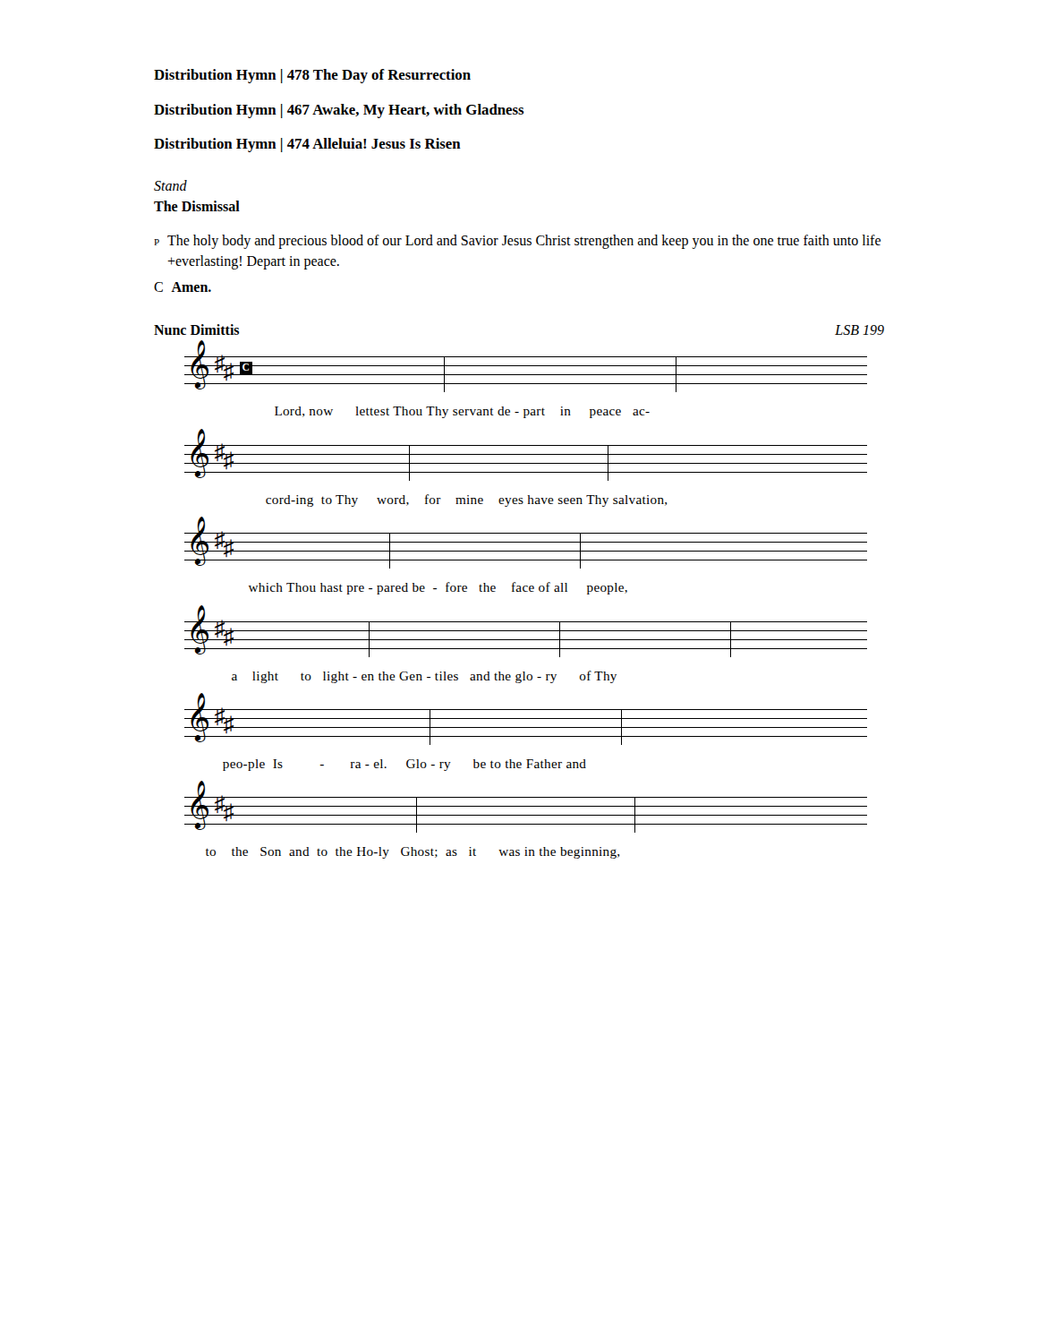Distribution Hymn | 478 The Day of Resurrection
Distribution Hymn | 467 Awake, My Heart, with Gladness
Distribution Hymn | 474 Alleluia! Jesus Is Risen
Stand
The Dismissal
P The holy body and precious blood of our Lord and Savior Jesus Christ strengthen and keep you in the one true faith unto life +everlasting! Depart in peace.
C Amen.
Nunc Dimittis LSB 199
𝄞 ♯♯ C
Lord, now lettest Thou Thy servant de - part in peace ac-
𝄞 ♯♯
cord-ing to Thy word, for mine eyes have seen Thy salvation,
𝄞 ♯♯
which Thou hast pre - pared be - fore the face of all people,
𝄞 ♯♯
a light to light - en the Gen - tiles and the glo - ry of Thy
𝄞 ♯♯
peo-ple Is - ra - el. Glo - ry be to the Father and
𝄞 ♯♯
to the Son and to the Ho-ly Ghost; as it was in the beginning,
Text of the Nunc Dimittis as set: Lord, now lettest Thou Thy servant depart in peace according to Thy word, for mine eyes have seen Thy salvation, which Thou hast prepared before the face of all people, a light to lighten the Gentiles and the glory of Thy people Israel. Glory be to the Father and to the Son and to the Holy Ghost; as it was in the beginning,